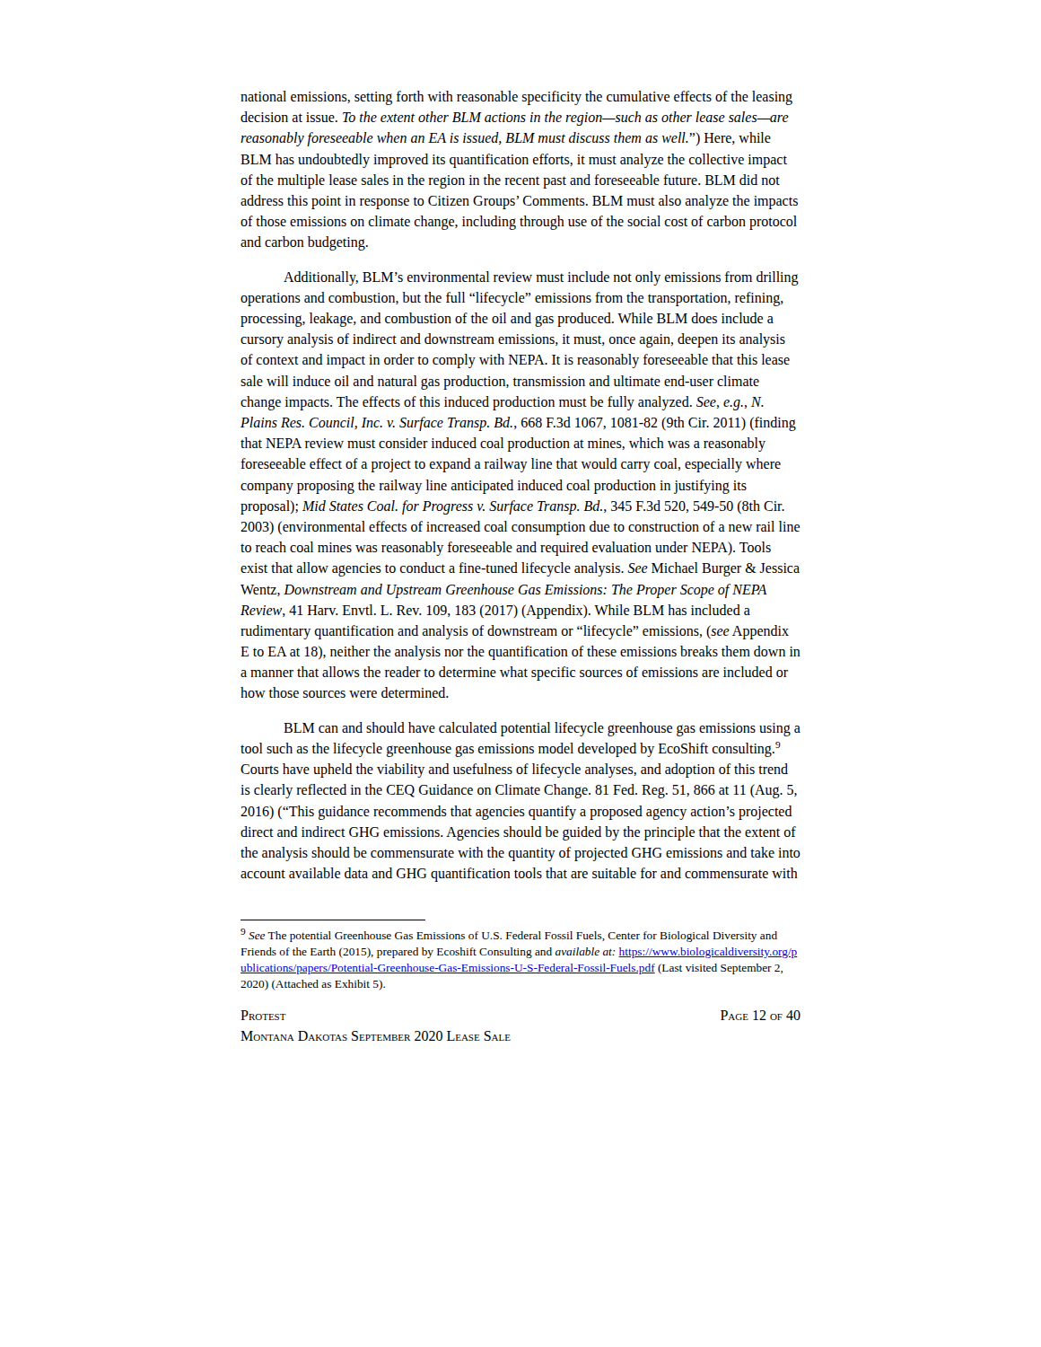national emissions, setting forth with reasonable specificity the cumulative effects of the leasing decision at issue. To the extent other BLM actions in the region—such as other lease sales—are reasonably foreseeable when an EA is issued, BLM must discuss them as well.”) Here, while BLM has undoubtedly improved its quantification efforts, it must analyze the collective impact of the multiple lease sales in the region in the recent past and foreseeable future. BLM did not address this point in response to Citizen Groups’ Comments. BLM must also analyze the impacts of those emissions on climate change, including through use of the social cost of carbon protocol and carbon budgeting.
Additionally, BLM’s environmental review must include not only emissions from drilling operations and combustion, but the full “lifecycle” emissions from the transportation, refining, processing, leakage, and combustion of the oil and gas produced. While BLM does include a cursory analysis of indirect and downstream emissions, it must, once again, deepen its analysis of context and impact in order to comply with NEPA. It is reasonably foreseeable that this lease sale will induce oil and natural gas production, transmission and ultimate end-user climate change impacts. The effects of this induced production must be fully analyzed. See, e.g., N. Plains Res. Council, Inc. v. Surface Transp. Bd., 668 F.3d 1067, 1081-82 (9th Cir. 2011) (finding that NEPA review must consider induced coal production at mines, which was a reasonably foreseeable effect of a project to expand a railway line that would carry coal, especially where company proposing the railway line anticipated induced coal production in justifying its proposal); Mid States Coal. for Progress v. Surface Transp. Bd., 345 F.3d 520, 549-50 (8th Cir. 2003) (environmental effects of increased coal consumption due to construction of a new rail line to reach coal mines was reasonably foreseeable and required evaluation under NEPA). Tools exist that allow agencies to conduct a fine-tuned lifecycle analysis. See Michael Burger & Jessica Wentz, Downstream and Upstream Greenhouse Gas Emissions: The Proper Scope of NEPA Review, 41 Harv. Envtl. L. Rev. 109, 183 (2017) (Appendix). While BLM has included a rudimentary quantification and analysis of downstream or “lifecycle” emissions, (see Appendix E to EA at 18), neither the analysis nor the quantification of these emissions breaks them down in a manner that allows the reader to determine what specific sources of emissions are included or how those sources were determined.
BLM can and should have calculated potential lifecycle greenhouse gas emissions using a tool such as the lifecycle greenhouse gas emissions model developed by EcoShift consulting.9 Courts have upheld the viability and usefulness of lifecycle analyses, and adoption of this trend is clearly reflected in the CEQ Guidance on Climate Change. 81 Fed. Reg. 51, 866 at 11 (Aug. 5, 2016) (“This guidance recommends that agencies quantify a proposed agency action’s projected direct and indirect GHG emissions. Agencies should be guided by the principle that the extent of the analysis should be commensurate with the quantity of projected GHG emissions and take into account available data and GHG quantification tools that are suitable for and commensurate with
9 See The potential Greenhouse Gas Emissions of U.S. Federal Fossil Fuels, Center for Biological Diversity and Friends of the Earth (2015), prepared by Ecoshift Consulting and available at: https://www.biologicaldiversity.org/publications/papers/Potential-Greenhouse-Gas-Emissions-U-S-Federal-Fossil-Fuels.pdf (Last visited September 2, 2020) (Attached as Exhibit 5).
Protest
Montana Dakotas September 2020 Lease Sale
Page 12 of 40